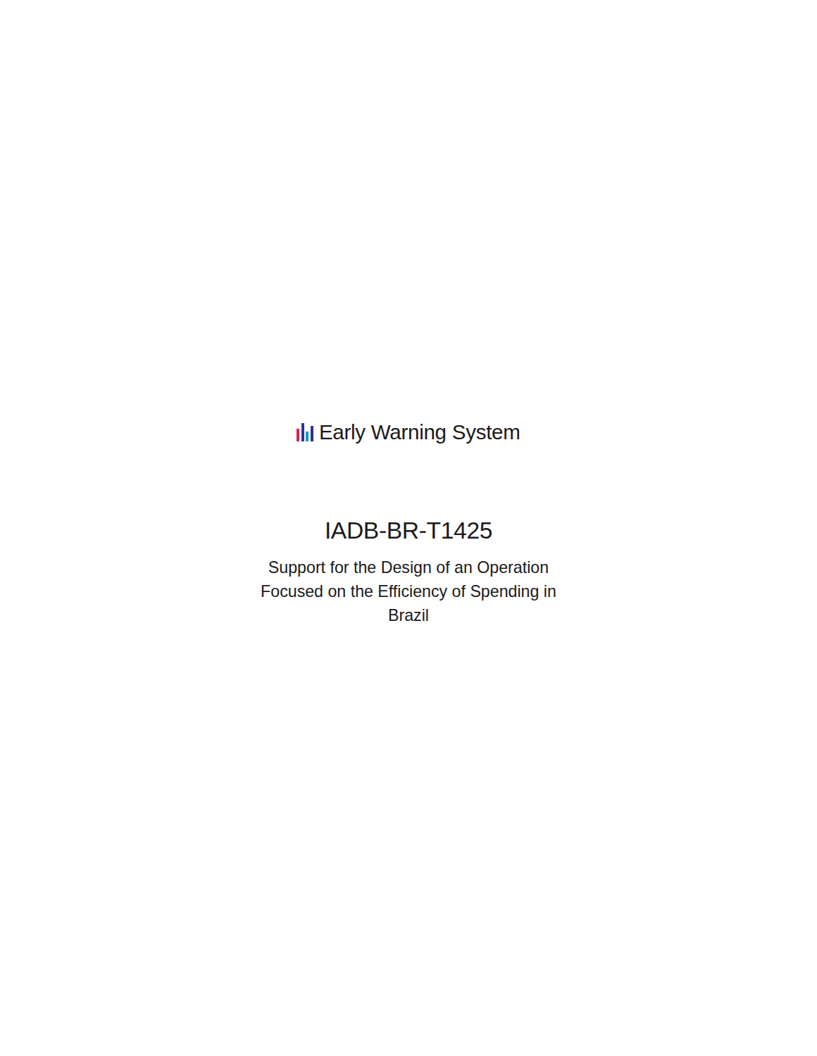Early Warning System
IADB-BR-T1425
Support for the Design of an Operation Focused on the Efficiency of Spending in Brazil